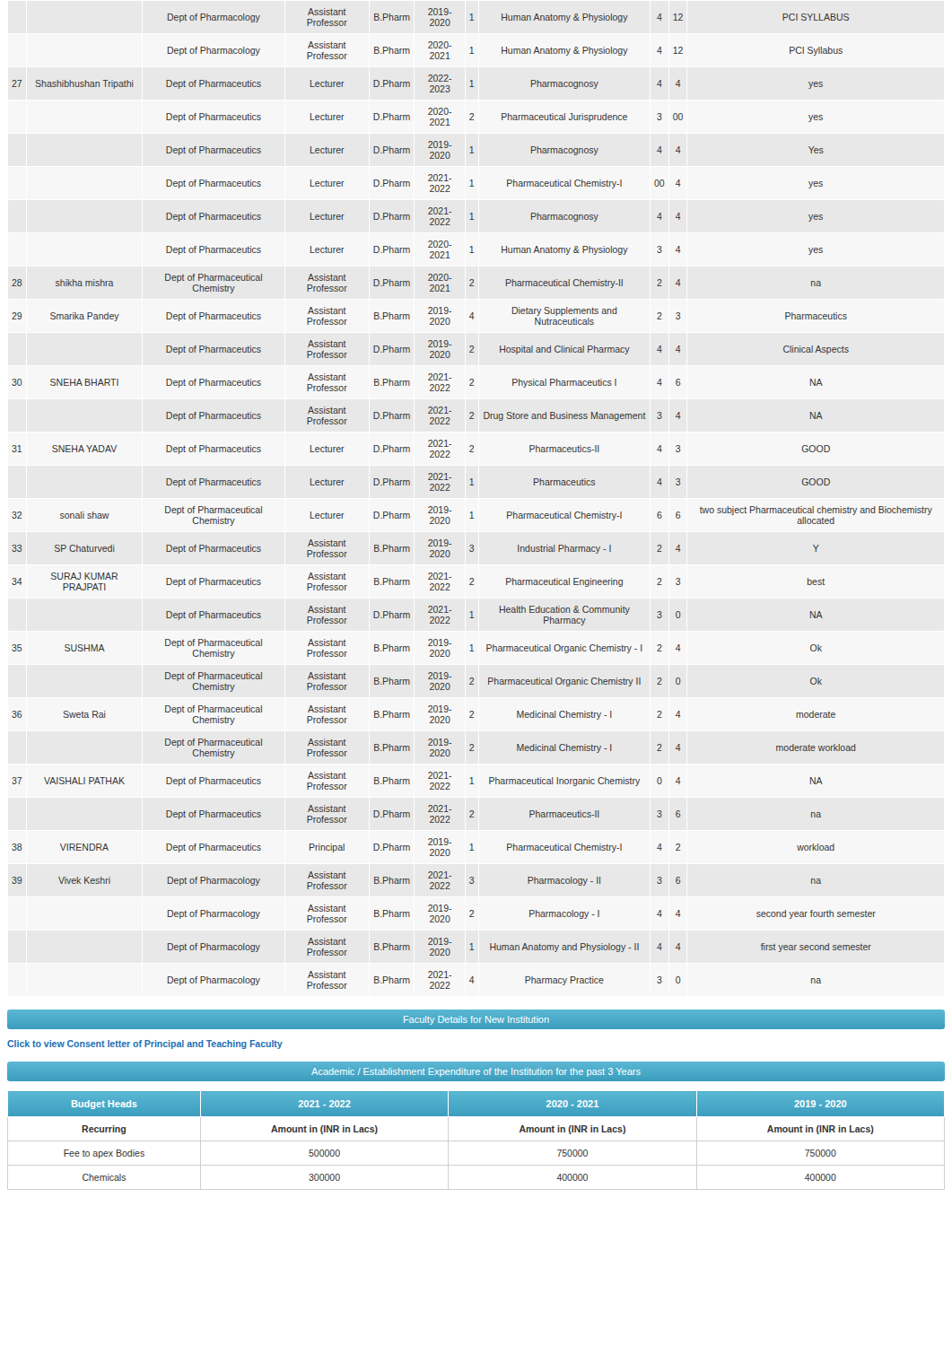| | | Dept of Pharmacology | Assistant Professor | B.Pharm | 2019-2020 | 1 | Human Anatomy & Physiology | 4 | 12 | PCI SYLLABUS |
| | | Dept of Pharmacology | Assistant Professor | B.Pharm | 2020-2021 | 1 | Human Anatomy & Physiology | 4 | 12 | PCI Syllabus |
| 27 | Shashibhushan Tripathi | Dept of Pharmaceutics | Lecturer | D.Pharm | 2022-2023 | 1 | Pharmacognosy | 4 | 4 | yes |
| | | Dept of Pharmaceutics | Lecturer | D.Pharm | 2020-2021 | 2 | Pharmaceutical Jurisprudence | 3 | 00 | yes |
| | | Dept of Pharmaceutics | Lecturer | D.Pharm | 2019-2020 | 1 | Pharmacognosy | 4 | 4 | Yes |
| | | Dept of Pharmaceutics | Lecturer | D.Pharm | 2021-2022 | 1 | Pharmaceutical Chemistry-I | 00 | 4 | yes |
| | | Dept of Pharmaceutics | Lecturer | D.Pharm | 2021-2022 | 1 | Pharmacognosy | 4 | 4 | yes |
| | | Dept of Pharmaceutics | Lecturer | D.Pharm | 2020-2021 | 1 | Human Anatomy & Physiology | 3 | 4 | yes |
| 28 | shikha mishra | Dept of Pharmaceutical Chemistry | Assistant Professor | D.Pharm | 2020-2021 | 2 | Pharmaceutical Chemistry-II | 2 | 4 | na |
| 29 | Smarika Pandey | Dept of Pharmaceutics | Assistant Professor | B.Pharm | 2019-2020 | 4 | Dietary Supplements and Nutraceuticals | 2 | 3 | Pharmaceutics |
| | | Dept of Pharmaceutics | Assistant Professor | D.Pharm | 2019-2020 | 2 | Hospital and Clinical Pharmacy | 4 | 4 | Clinical Aspects |
| 30 | SNEHA BHARTI | Dept of Pharmaceutics | Assistant Professor | B.Pharm | 2021-2022 | 2 | Physical Pharmaceutics I | 4 | 6 | NA |
| | | Dept of Pharmaceutics | Assistant Professor | D.Pharm | 2021-2022 | 2 | Drug Store and Business Management | 3 | 4 | NA |
| 31 | SNEHA YADAV | Dept of Pharmaceutics | Lecturer | D.Pharm | 2021-2022 | 2 | Pharmaceutics-II | 4 | 3 | GOOD |
| | | Dept of Pharmaceutics | Lecturer | D.Pharm | 2021-2022 | 1 | Pharmaceutics | 4 | 3 | GOOD |
| 32 | sonali shaw | Dept of Pharmaceutical Chemistry | Lecturer | D.Pharm | 2019-2020 | 1 | Pharmaceutical Chemistry-I | 6 | 6 | two subject Pharmaceutical chemistry and Biochemistry allocated |
| 33 | SP Chaturvedi | Dept of Pharmaceutics | Assistant Professor | B.Pharm | 2019-2020 | 3 | Industrial Pharmacy - I | 2 | 4 | Y |
| 34 | SURAJ KUMAR PRAJPATI | Dept of Pharmaceutics | Assistant Professor | B.Pharm | 2021-2022 | 2 | Pharmaceutical Engineering | 2 | 3 | best |
| | | Dept of Pharmaceutics | Assistant Professor | D.Pharm | 2021-2022 | 1 | Health Education & Community Pharmacy | 3 | 0 | NA |
| 35 | SUSHMA | Dept of Pharmaceutical Chemistry | Assistant Professor | B.Pharm | 2019-2020 | 1 | Pharmaceutical Organic Chemistry - I | 2 | 4 | Ok |
| | | Dept of Pharmaceutical Chemistry | Assistant Professor | B.Pharm | 2019-2020 | 2 | Pharmaceutical Organic Chemistry II | 2 | 0 | Ok |
| 36 | Sweta Rai | Dept of Pharmaceutical Chemistry | Assistant Professor | B.Pharm | 2019-2020 | 2 | Medicinal Chemistry - I | 2 | 4 | moderate |
| | | Dept of Pharmaceutical Chemistry | Assistant Professor | B.Pharm | 2019-2020 | 2 | Medicinal Chemistry - I | 2 | 4 | moderate workload |
| 37 | VAISHALI PATHAK | Dept of Pharmaceutics | Assistant Professor | B.Pharm | 2021-2022 | 1 | Pharmaceutical Inorganic Chemistry | 0 | 4 | NA |
| | | Dept of Pharmaceutics | Assistant Professor | D.Pharm | 2021-2022 | 2 | Pharmaceutics-II | 3 | 6 | na |
| 38 | VIRENDRA | Dept of Pharmaceutics | Principal | D.Pharm | 2019-2020 | 1 | Pharmaceutical Chemistry-I | 4 | 2 | workload |
| 39 | Vivek Keshri | Dept of Pharmacology | Assistant Professor | B.Pharm | 2021-2022 | 3 | Pharmacology - II | 3 | 6 | na |
| | | Dept of Pharmacology | Assistant Professor | B.Pharm | 2019-2020 | 2 | Pharmacology - I | 4 | 4 | second year fourth semester |
| | | Dept of Pharmacology | Assistant Professor | B.Pharm | 2019-2020 | 1 | Human Anatomy and Physiology - II | 4 | 4 | first year second semester |
| | | Dept of Pharmacology | Assistant Professor | B.Pharm | 2021-2022 | 4 | Pharmacy Practice | 3 | 0 | na |
Faculty Details for New Institution
Click to view Consent letter of Principal and Teaching Faculty
Academic / Establishment Expenditure of the Institution for the past 3 Years
| Budget Heads | 2021 - 2022 | 2020 - 2021 | 2019 - 2020 |
| --- | --- | --- | --- |
| Recurring | Amount in (INR in Lacs) | Amount in (INR in Lacs) | Amount in (INR in Lacs) |
| Fee to apex Bodies | 500000 | 750000 | 750000 |
| Chemicals | 300000 | 400000 | 400000 |